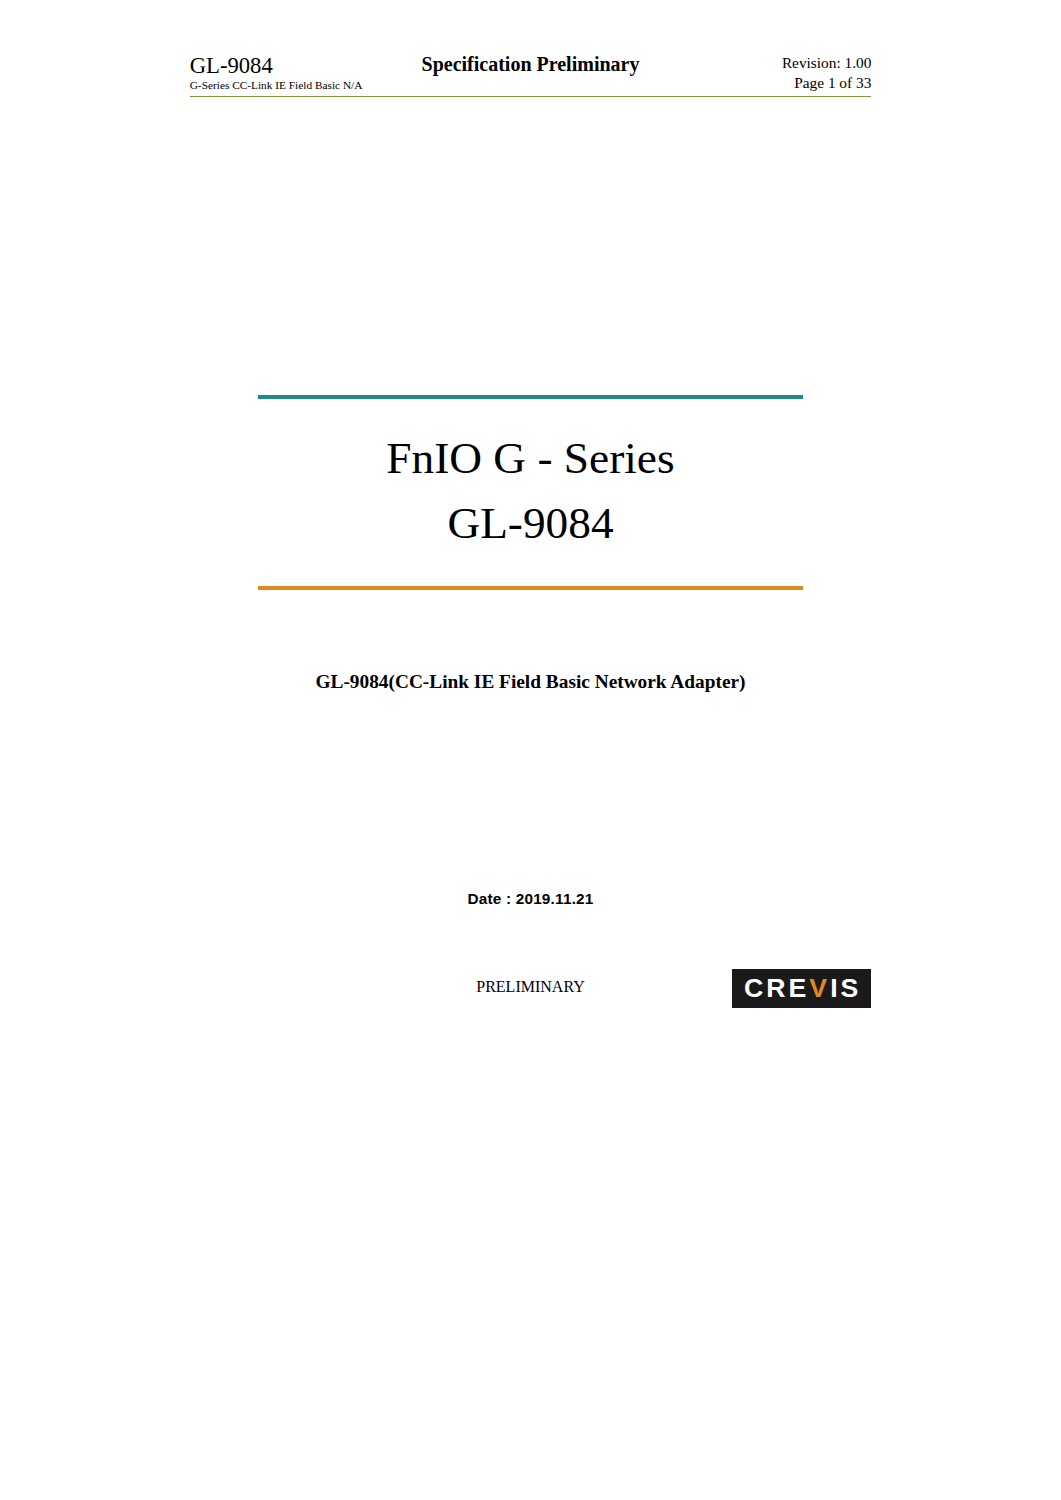| GL-9084 G-Series CC-Link IE Field Basic N/A | Specification Preliminary | Revision: 1.00 Page 1 of 33 |
FnIO G - Series
GL-9084
GL-9084(CC-Link IE Field Basic Network Adapter)
Date : 2019.11.21
PRELIMINARY
CREVIS